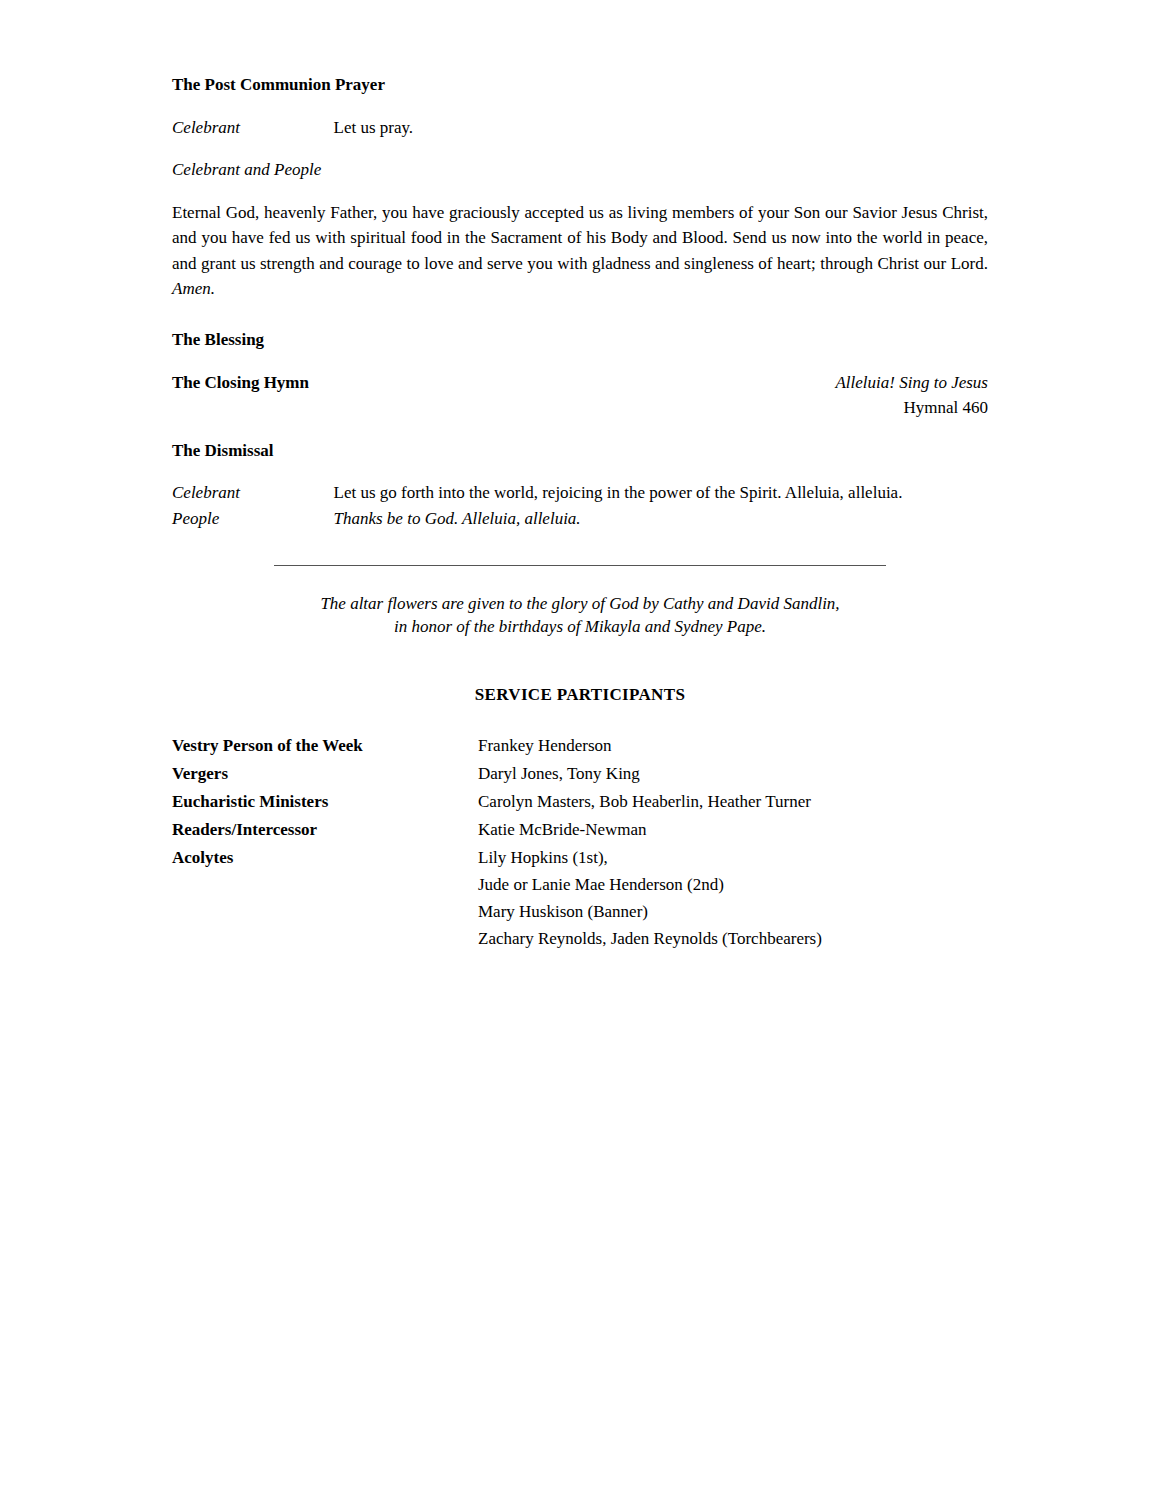The Post Communion Prayer
Celebrant
Let us pray.
Celebrant and People
Eternal God, heavenly Father, you have graciously accepted us as living members of your Son our Savior Jesus Christ, and you have fed us with spiritual food in the Sacrament of his Body and Blood. Send us now into the world in peace, and grant us strength and courage to love and serve you with gladness and singleness of heart; through Christ our Lord. Amen.
The Blessing
The Closing Hymn Alleluia! Sing to Jesus
Hymnal 460
The Dismissal
Celebrant
Let us go forth into the world, rejoicing in the power of the Spirit. Alleluia, alleluia.
People
Thanks be to God. Alleluia, alleluia.
The altar flowers are given to the glory of God by Cathy and David Sandlin,
in honor of the birthdays of Mikayla and Sydney Pape.
SERVICE PARTICIPANTS
| Vestry Person of the Week | Frankey Henderson |
| Vergers | Daryl Jones, Tony King |
| Eucharistic Ministers | Carolyn Masters, Bob Heaberlin, Heather Turner |
| Readers/Intercessor | Katie McBride-Newman |
| Acolytes | Lily Hopkins (1st), Jude or Lanie Mae Henderson (2nd) Mary Huskison (Banner) Zachary Reynolds, Jaden Reynolds (Torchbearers) |